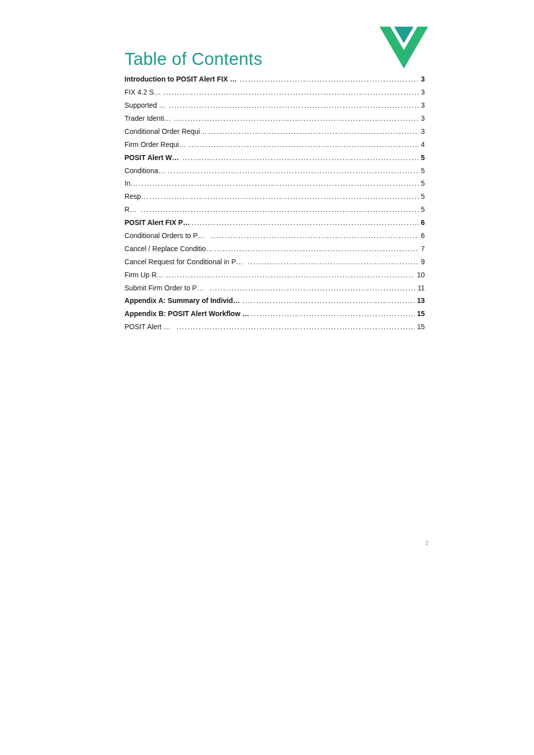Table of Contents
Introduction to POSIT Alert FIX Protocol ............................................................................ 3
FIX 4.2 Support ......................................................................................................................... 3
Supported Orders ..................................................................................................................... 3
Trader Identification .................................................................................................................. 3
Conditional Order Requirements ............................................................................................. 3
Firm Order Requirements ......................................................................................................... 4
POSIT Alert Workflow ............................................................................................................. 5
Conditional Order ....................................................................................................................... 5
Invite ................................................................................................................................. 5
Response ................................................................................................................................. 5
Result ................................................................................................................................. 5
POSIT Alert FIX Protocol ....................................................................................................... 6
Conditional Orders to POSIT Alert ............................................................................................. 6
Cancel / Replace Conditional order ........................................................................................... 7
Cancel Request for Conditional in POSIT Alert ......................................................................... 9
Firm Up Request ....................................................................................................................... 10
Submit Firm Order to POSIT Alert ............................................................................................. 11
Appendix A: Summary of Individual Tags ......................................................................... 13
Appendix B: POSIT Alert Workflow Diagram ..................................................................... 15
POSIT Alert Diagram ............................................................................................................... 15
2